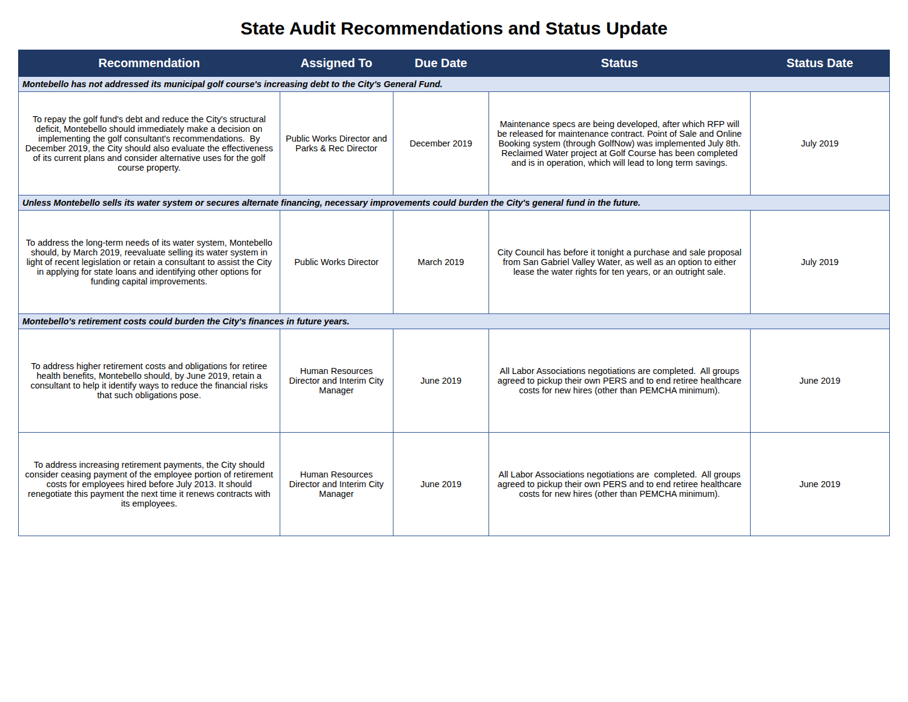State Audit Recommendations and Status Update
| Recommendation | Assigned To | Due Date | Status | Status Date |
| --- | --- | --- | --- | --- |
| Montebello has not addressed its municipal golf course's increasing debt to the City's General Fund. |
| To repay the golf fund's debt and reduce the City's structural deficit, Montebello should immediately make a decision on implementing the golf consultant's recommendations. By December 2019, the City should also evaluate the effectiveness of its current plans and consider alternative uses for the golf course property. | Public Works Director and Parks & Rec Director | December 2019 | Maintenance specs are being developed, after which RFP will be released for maintenance contract. Point of Sale and Online Booking system (through GolfNow) was implemented July 8th. Reclaimed Water project at Golf Course has been completed and is in operation, which will lead to long term savings. | July 2019 |
| Unless Montebello sells its water system or secures alternate financing, necessary improvements could burden the City's general fund in the future. |
| To address the long-term needs of its water system, Montebello should, by March 2019, reevaluate selling its water system in light of recent legislation or retain a consultant to assist the City in applying for state loans and identifying other options for funding capital improvements. | Public Works Director | March 2019 | City Council has before it tonight a purchase and sale proposal from San Gabriel Valley Water, as well as an option to either lease the water rights for ten years, or an outright sale. | July 2019 |
| Montebello's retirement costs could burden the City's finances in future years. |
| To address higher retirement costs and obligations for retiree health benefits, Montebello should, by June 2019, retain a consultant to help it identify ways to reduce the financial risks that such obligations pose. | Human Resources Director and Interim City Manager | June 2019 | All Labor Associations negotiations are completed. All groups agreed to pickup their own PERS and to end retiree healthcare costs for new hires (other than PEMCHA minimum). | June 2019 |
| To address increasing retirement payments, the City should consider ceasing payment of the employee portion of retirement costs for employees hired before July 2013. It should renegotiate this payment the next time it renews contracts with its employees. | Human Resources Director and Interim City Manager | June 2019 | All Labor Associations negotiations are completed. All groups agreed to pickup their own PERS and to end retiree healthcare costs for new hires (other than PEMCHA minimum). | June 2019 |